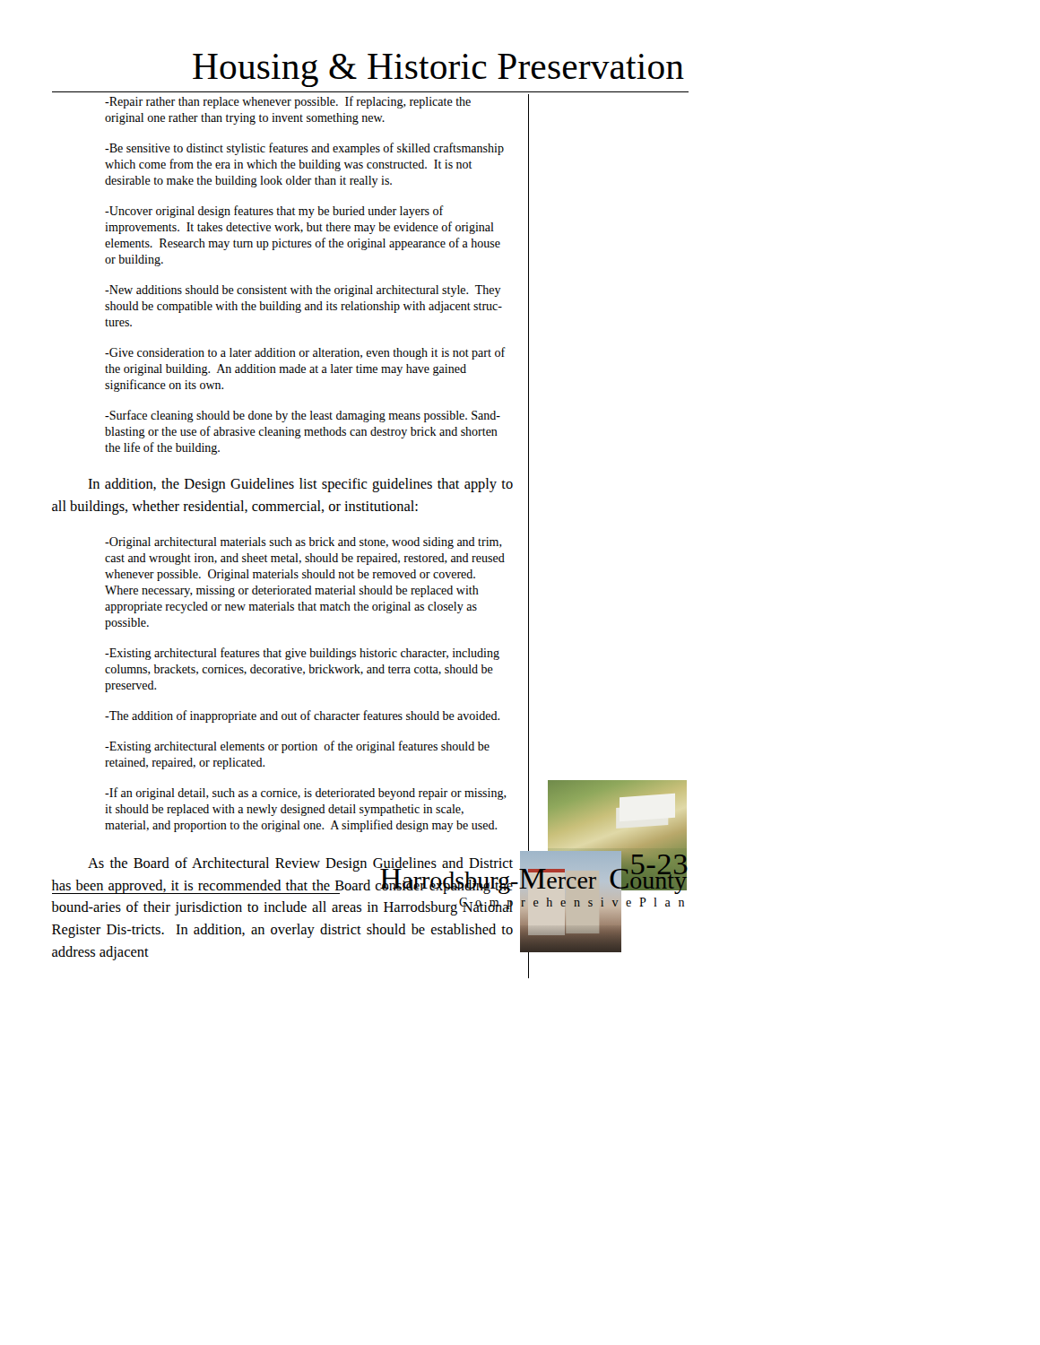Housing & Historic Preservation
-Repair rather than replace whenever possible. If replacing, replicate the original one rather than trying to invent something new.
-Be sensitive to distinct stylistic features and examples of skilled craftsmanship which come from the era in which the building was constructed. It is not desirable to make the building look older than it really is.
-Uncover original design features that my be buried under layers of improvements. It takes detective work, but there may be evidence of original elements. Research may turn up pictures of the original appearance of a house or building.
-New additions should be consistent with the original architectural style. They should be compatible with the building and its relationship with adjacent struc-tures.
-Give consideration to a later addition or alteration, even though it is not part of the original building. An addition made at a later time may have gained significance on its own.
-Surface cleaning should be done by the least damaging means possible. Sand-blasting or the use of abrasive cleaning methods can destroy brick and shorten the life of the building.
In addition, the Design Guidelines list specific guidelines that apply to all buildings, whether residential, commercial, or institutional:
-Original architectural materials such as brick and stone, wood siding and trim, cast and wrought iron, and sheet metal, should be repaired, restored, and reused whenever possible. Original materials should not be removed or covered. Where necessary, missing or deteriorated material should be replaced with appropriate recycled or new materials that match the original as closely as possible.
-Existing architectural features that give buildings historic character, including columns, brackets, cornices, decorative, brickwork, and terra cotta, should be preserved.
-The addition of inappropriate and out of character features should be avoided.
-Existing architectural elements or portion of the original features should be retained, repaired, or replicated.
-If an original detail, such as a cornice, is deteriorated beyond repair or missing, it should be replaced with a newly designed detail sympathetic in scale, material, and proportion to the original one. A simplified design may be used.
As the Board of Architectural Review Design Guidelines and District has been approved, it is recommended that the Board consider expanding the bound-aries of their jurisdiction to include all areas in Harrodsburg National Register Dis-tricts. In addition, an overlay district should be established to address adjacent
5-23
Harrodsburg-Mercer County
C o m p r e h e n s i v e P l a n